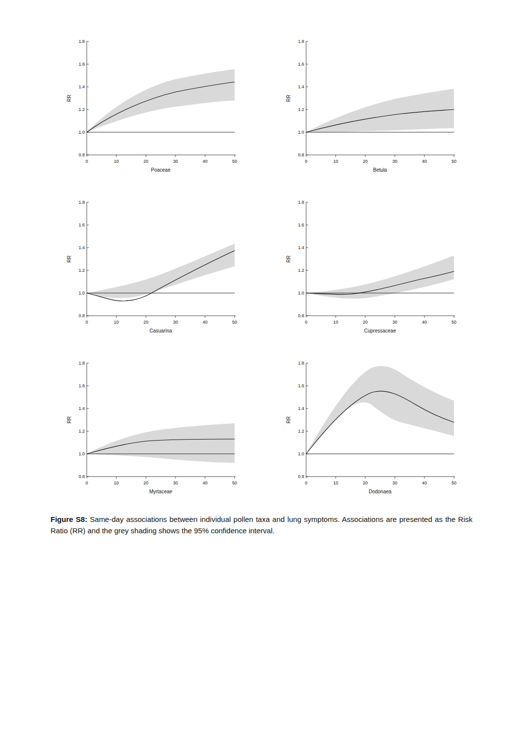Poaceae Risk ratio rises from 1.0 at 0 grains to about 1.5 at 50 grains, with a widening 95% confidence band. 1.8 1.6 1.4 1.2 1.0 0.8 0 10 20 30 40 50 RR Poaceae
Betula Risk ratio increases gradually from 1.0 to about 1.2 at 50 grains; confidence band widens and includes 1.0 at higher counts. 1.8 1.6 1.4 1.2 1.0 0.8 0 10 20 30 40 50 RR Betula
Casuarina Risk ratio dips slightly below 1.0 near 10 grains, crosses 1.0 around 22 grains, then rises to about 1.4 at 50 grains. 1.8 1.6 1.4 1.2 1.0 0.8 0 10 20 30 40 50 RR Casuarina
Cupressaceae Risk ratio stays near 1.0 up to about 15 grains, then rises to roughly 1.2 at 50 grains. 1.8 1.6 1.4 1.2 1.0 0.8 0 10 20 30 40 50 RR Cupressaceae
Myrtaceae Risk ratio rises to about 1.15 by 25 grains and then plateaus; the confidence band widens and includes 1.0 at high counts. 1.8 1.6 1.4 1.2 1.0 0.8 0 10 20 30 40 50 RR Myrtaceae
Dodonaea Risk ratio peaks near 1.55 at about 22 grains, then declines to roughly 1.27 at 50 grains. 1.8 1.6 1.4 1.2 1.0 0.8 0 10 20 30 40 50 RR Dodonaea
Figure S8: Same-day associations between individual pollen taxa and lung symptoms. Associations are presented as the Risk Ratio (RR) and the grey shading shows the 95% confidence interval.